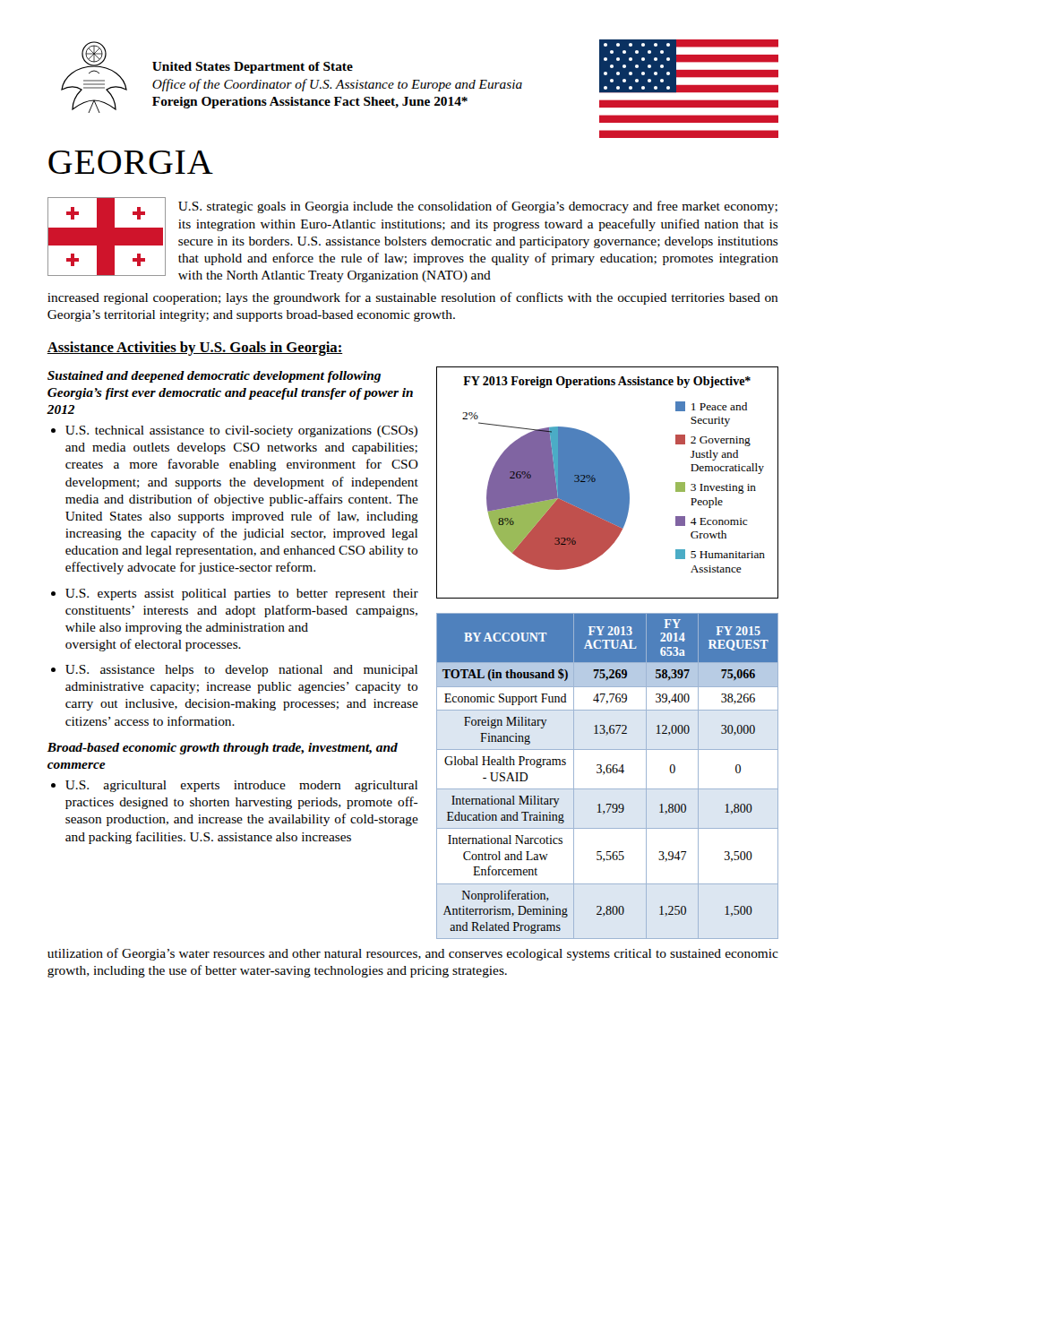United States Department of State
Office of the Coordinator of U.S. Assistance to Europe and Eurasia
Foreign Operations Assistance Fact Sheet, June 2014*
GEORGIA
U.S. strategic goals in Georgia include the consolidation of Georgia’s democracy and free market economy; its integration within Euro-Atlantic institutions; and its progress toward a peacefully unified nation that is secure in its borders. U.S. assistance bolsters democratic and participatory governance; develops institutions that uphold and enforce the rule of law; improves the quality of primary education; promotes integration with the North Atlantic Treaty Organization (NATO) and
increased regional cooperation; lays the groundwork for a sustainable resolution of conflicts with the occupied territories based on Georgia’s territorial integrity; and supports broad-based economic growth.
Assistance Activities by U.S. Goals in Georgia:
Sustained and deepened democratic development following Georgia’s first ever democratic and peaceful transfer of power in 2012
U.S. technical assistance to civil-society organizations (CSOs) and media outlets develops CSO networks and capabilities; creates a more favorable enabling environment for CSO development; and supports the development of independent media and distribution of objective public-affairs content. The United States also supports improved rule of law, including increasing the capacity of the judicial sector, improved legal education and legal representation, and enhanced CSO ability to effectively advocate for justice-sector reform.
U.S. experts assist political parties to better represent their constituents’ interests and adopt platform-based campaigns, while also improving the administration and
oversight of electoral processes.
U.S. assistance helps to develop national and municipal administrative capacity; increase public agencies’ capacity to carry out inclusive, decision-making processes; and increase citizens’ access to information.
Broad-based economic growth through trade, investment, and commerce
U.S. agricultural experts introduce modern agricultural practices designed to shorten harvesting periods, promote off-season production, and increase the availability of cold-storage and packing facilities. U.S. assistance also increases
FY 2013 Foreign Operations Assistance by Objective*
32% 32% 8% 26% 2%
1 Peace and Security
2 Governing Justly and Democratically
3 Investing in People
4 Economic Growth
5 Humanitarian Assistance
Foreign operations assistance by account
| BY ACCOUNT | FY 2013 ACTUAL | FY 2014 653a | FY 2015 REQUEST |
| --- | --- | --- | --- |
| TOTAL (in thousand $) | 75,269 | 58,397 | 75,066 |
| Economic Support Fund | 47,769 | 39,400 | 38,266 |
| Foreign Military Financing | 13,672 | 12,000 | 30,000 |
| Global Health Programs - USAID | 3,664 | 0 | 0 |
| International Military Education and Training | 1,799 | 1,800 | 1,800 |
| International Narcotics Control and Law Enforcement | 5,565 | 3,947 | 3,500 |
| Nonproliferation, Antiterrorism, Demining and Related Programs | 2,800 | 1,250 | 1,500 |
utilization of Georgia’s water resources and other natural resources, and conserves ecological systems critical to sustained economic growth, including the use of better water-saving technologies and pricing strategies.